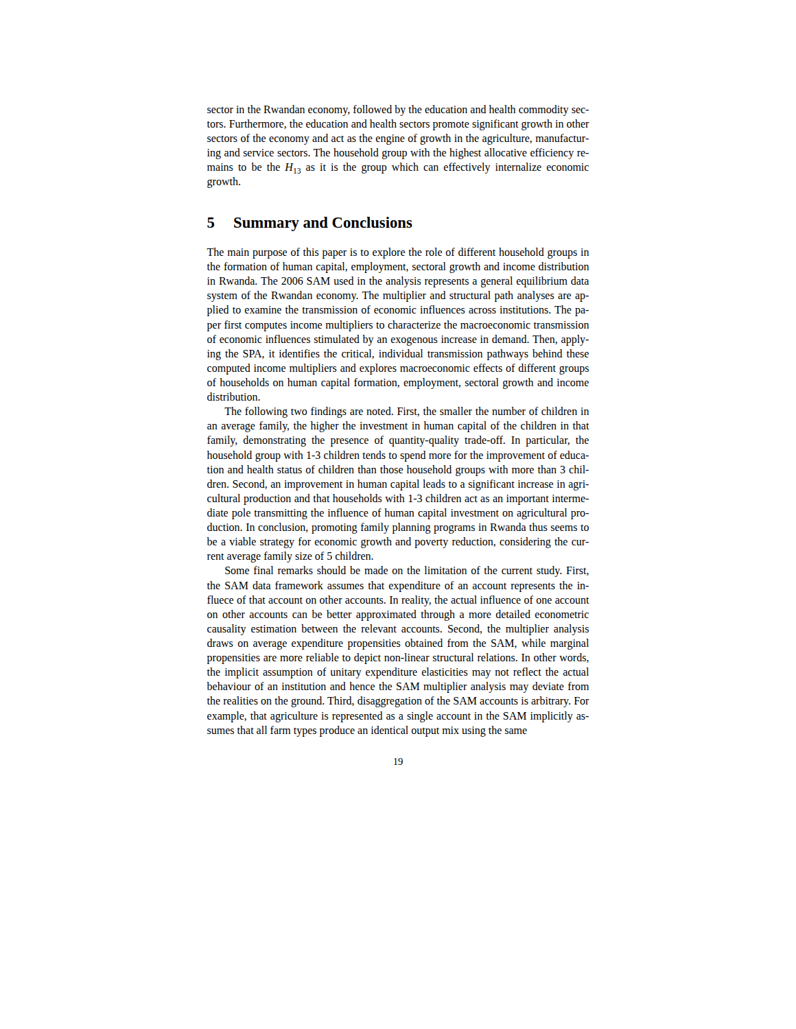sector in the Rwandan economy, followed by the education and health commodity sectors. Furthermore, the education and health sectors promote significant growth in other sectors of the economy and act as the engine of growth in the agriculture, manufacturing and service sectors. The household group with the highest allocative efficiency remains to be the H13 as it is the group which can effectively internalize economic growth.
5 Summary and Conclusions
The main purpose of this paper is to explore the role of different household groups in the formation of human capital, employment, sectoral growth and income distribution in Rwanda. The 2006 SAM used in the analysis represents a general equilibrium data system of the Rwandan economy. The multiplier and structural path analyses are applied to examine the transmission of economic influences across institutions. The paper first computes income multipliers to characterize the macroeconomic transmission of economic influences stimulated by an exogenous increase in demand. Then, applying the SPA, it identifies the critical, individual transmission pathways behind these computed income multipliers and explores macroeconomic effects of different groups of households on human capital formation, employment, sectoral growth and income distribution.
The following two findings are noted. First, the smaller the number of children in an average family, the higher the investment in human capital of the children in that family, demonstrating the presence of quantity-quality trade-off. In particular, the household group with 1-3 children tends to spend more for the improvement of education and health status of children than those household groups with more than 3 children. Second, an improvement in human capital leads to a significant increase in agricultural production and that households with 1-3 children act as an important intermediate pole transmitting the influence of human capital investment on agricultural production. In conclusion, promoting family planning programs in Rwanda thus seems to be a viable strategy for economic growth and poverty reduction, considering the current average family size of 5 children.
Some final remarks should be made on the limitation of the current study. First, the SAM data framework assumes that expenditure of an account represents the influece of that account on other accounts. In reality, the actual influence of one account on other accounts can be better approximated through a more detailed econometric causality estimation between the relevant accounts. Second, the multiplier analysis draws on average expenditure propensities obtained from the SAM, while marginal propensities are more reliable to depict non-linear structural relations. In other words, the implicit assumption of unitary expenditure elasticities may not reflect the actual behaviour of an institution and hence the SAM multiplier analysis may deviate from the realities on the ground. Third, disaggregation of the SAM accounts is arbitrary. For example, that agriculture is represented as a single account in the SAM implicitly assumes that all farm types produce an identical output mix using the same
19